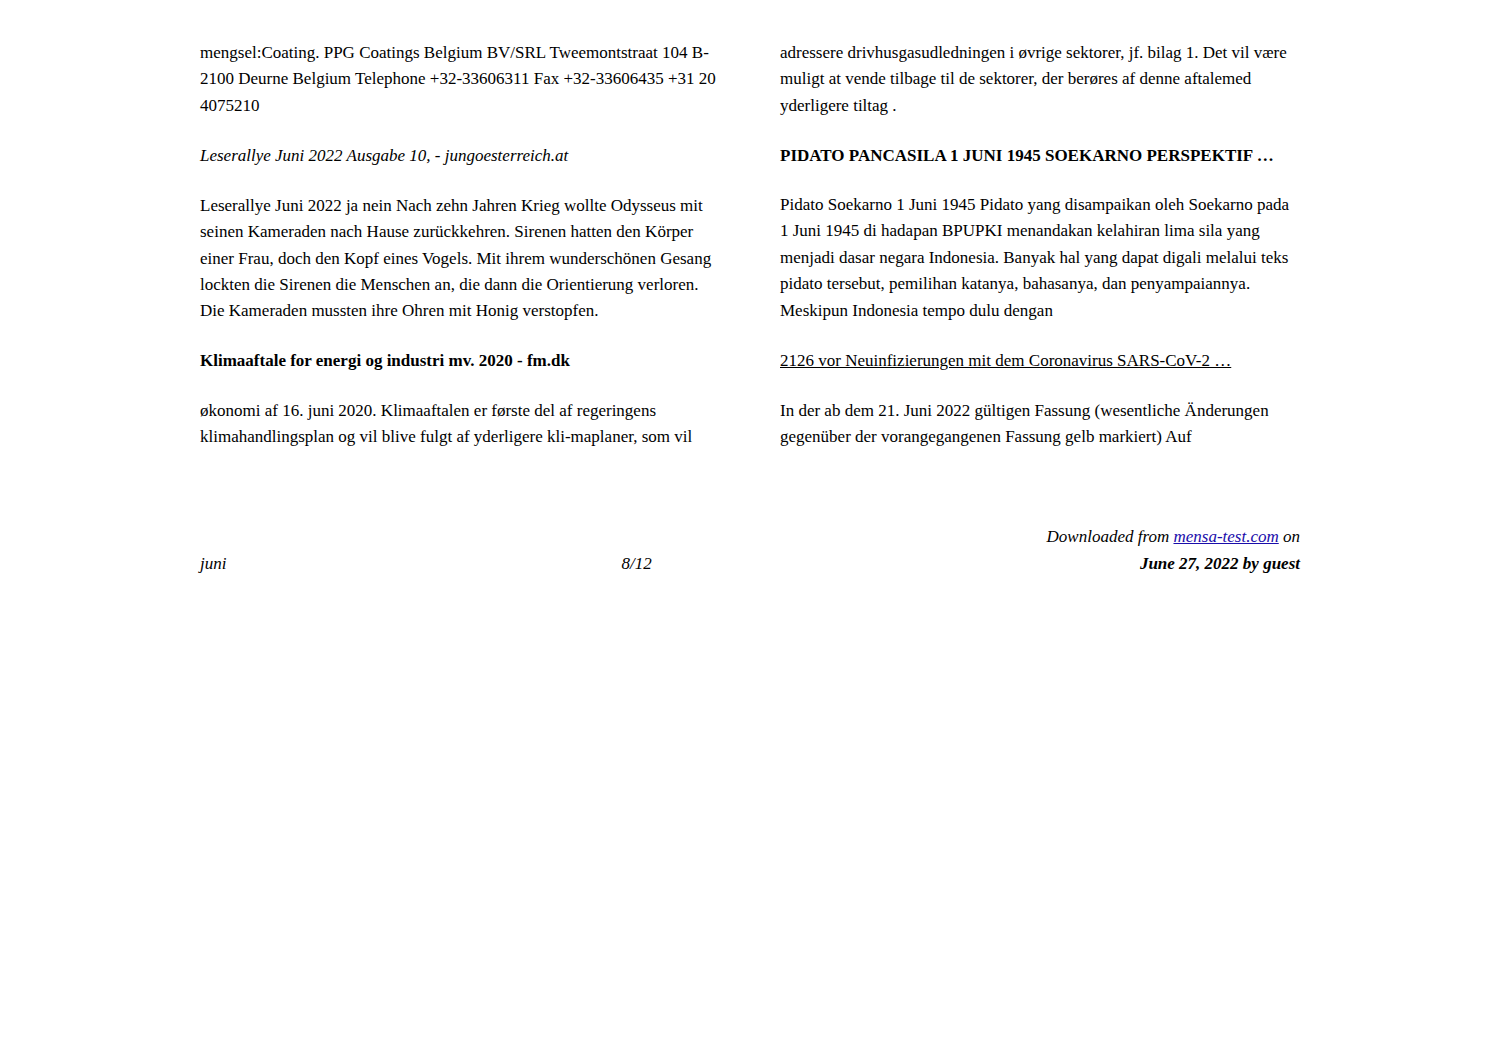mengsel:Coating. PPG Coatings Belgium BV/SRL Tweemontstraat 104 B-2100 Deurne Belgium Telephone +32-33606311 Fax +32-33606435 +31 20 4075210
Leserallye Juni 2022 Ausgabe 10, - jungoesterreich.at
Leserallye Juni 2022 ja nein Nach zehn Jahren Krieg wollte Odysseus mit seinen Kameraden nach Hause zurückkehren. Sirenen hatten den Körper einer Frau, doch den Kopf eines Vogels. Mit ihrem wunderschönen Gesang lockten die Sirenen die Menschen an, die dann die Orientierung verloren. Die Kameraden mussten ihre Ohren mit Honig verstopfen.
Klimaaftale for energi og industri mv. 2020 - fm.dk
økonomi af 16. juni 2020. Klimaaftalen er første del af regeringens klimahandlingsplan og vil blive fulgt af yderligere kli-maplaner, som vil
adressere drivhusgasudledningen i øvrige sektorer, jf. bilag 1. Det vil være muligt at vende tilbage til de sektorer, der berøres af denne aftalemed yderligere tiltag .
PIDATO PANCASILA 1 JUNI 1945 SOEKARNO PERSPEKTIF …
Pidato Soekarno 1 Juni 1945 Pidato yang disampaikan oleh Soekarno pada 1 Juni 1945 di hadapan BPUPKI menandakan kelahiran lima sila yang menjadi dasar negara Indonesia. Banyak hal yang dapat digali melalui teks pidato tersebut, pemilihan katanya, bahasanya, dan penyampaiannya. Meskipun Indonesia tempo dulu dengan
2126 vor Neuinfizierungen mit dem Coronavirus SARS-CoV-2 …
In der ab dem 21. Juni 2022 gültigen Fassung (wesentliche Änderungen gegenüber der vorangegangenen Fassung gelb markiert) Auf
juni
8/12
Downloaded from mensa-test.com on June 27, 2022 by guest